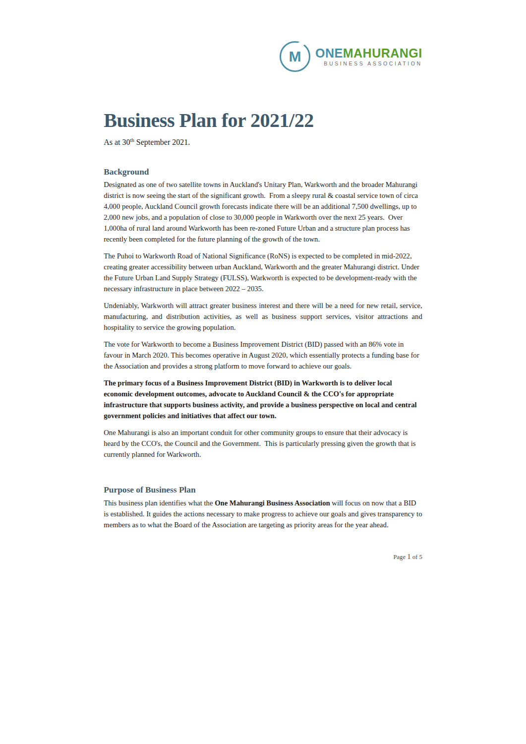M
ONE MAHURANGI
BUSINESS ASSOCIATION
Business Plan for 2021/22
As at 30th September 2021.
Background
Designated as one of two satellite towns in Auckland's Unitary Plan, Warkworth and the broader Mahurangi district is now seeing the start of the significant growth. From a sleepy rural & coastal service town of circa 4,000 people, Auckland Council growth forecasts indicate there will be an additional 7,500 dwellings, up to 2,000 new jobs, and a population of close to 30,000 people in Warkworth over the next 25 years. Over 1,000ha of rural land around Warkworth has been re-zoned Future Urban and a structure plan process has recently been completed for the future planning of the growth of the town.
The Puhoi to Warkworth Road of National Significance (RoNS) is expected to be completed in mid-2022, creating greater accessibility between urban Auckland, Warkworth and the greater Mahurangi district. Under the Future Urban Land Supply Strategy (FULSS), Warkworth is expected to be development-ready with the necessary infrastructure in place between 2022 – 2035.
Undeniably, Warkworth will attract greater business interest and there will be a need for new retail, service, manufacturing, and distribution activities, as well as business support services, visitor attractions and hospitality to service the growing population.
The vote for Warkworth to become a Business Improvement District (BID) passed with an 86% vote in favour in March 2020. This becomes operative in August 2020, which essentially protects a funding base for the Association and provides a strong platform to move forward to achieve our goals.
The primary focus of a Business Improvement District (BID) in Warkworth is to deliver local economic development outcomes, advocate to Auckland Council & the CCO's for appropriate infrastructure that supports business activity, and provide a business perspective on local and central government policies and initiatives that affect our town.
One Mahurangi is also an important conduit for other community groups to ensure that their advocacy is heard by the CCO's, the Council and the Government. This is particularly pressing given the growth that is currently planned for Warkworth.
Purpose of Business Plan
This business plan identifies what the One Mahurangi Business Association will focus on now that a BID is established. It guides the actions necessary to make progress to achieve our goals and gives transparency to members as to what the Board of the Association are targeting as priority areas for the year ahead.
Page 1 of 5